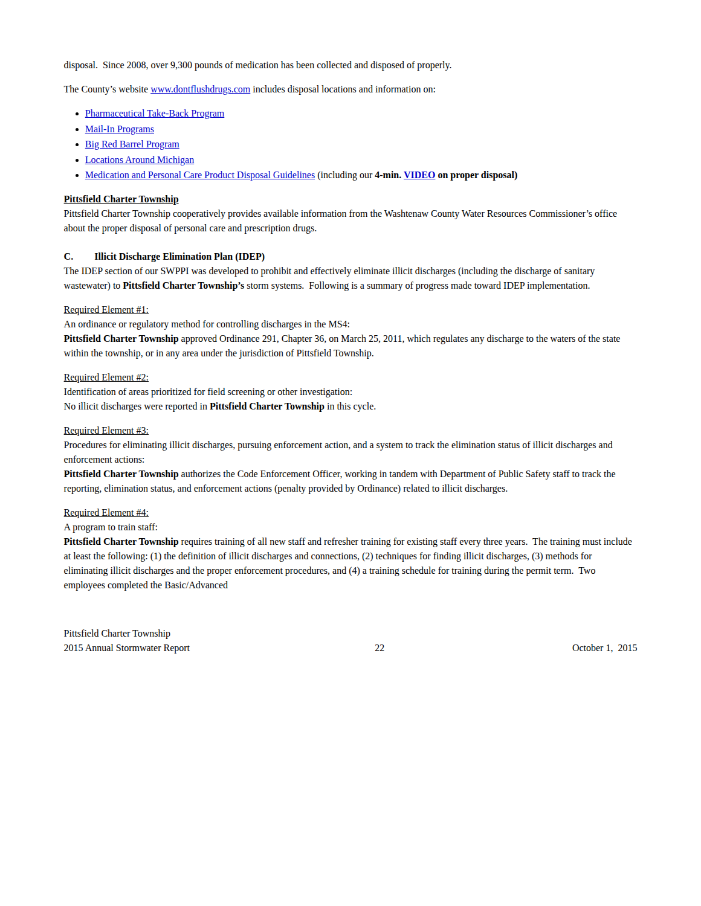disposal. Since 2008, over 9,300 pounds of medication has been collected and disposed of properly.
The County’s website www.dontflushdrugs.com includes disposal locations and information on:
Pharmaceutical Take-Back Program
Mail-In Programs
Big Red Barrel Program
Locations Around Michigan
Medication and Personal Care Product Disposal Guidelines (including our 4-min. VIDEO on proper disposal)
Pittsfield Charter Township
Pittsfield Charter Township cooperatively provides available information from the Washtenaw County Water Resources Commissioner’s office about the proper disposal of personal care and prescription drugs.
C. Illicit Discharge Elimination Plan (IDEP)
The IDEP section of our SWPPI was developed to prohibit and effectively eliminate illicit discharges (including the discharge of sanitary wastewater) to Pittsfield Charter Township’s storm systems. Following is a summary of progress made toward IDEP implementation.
Required Element #1:
An ordinance or regulatory method for controlling discharges in the MS4:
Pittsfield Charter Township approved Ordinance 291, Chapter 36, on March 25, 2011, which regulates any discharge to the waters of the state within the township, or in any area under the jurisdiction of Pittsfield Township.
Required Element #2:
Identification of areas prioritized for field screening or other investigation:
No illicit discharges were reported in Pittsfield Charter Township in this cycle.
Required Element #3:
Procedures for eliminating illicit discharges, pursuing enforcement action, and a system to track the elimination status of illicit discharges and enforcement actions:
Pittsfield Charter Township authorizes the Code Enforcement Officer, working in tandem with Department of Public Safety staff to track the reporting, elimination status, and enforcement actions (penalty provided by Ordinance) related to illicit discharges.
Required Element #4:
A program to train staff:
Pittsfield Charter Township requires training of all new staff and refresher training for existing staff every three years. The training must include at least the following: (1) the definition of illicit discharges and connections, (2) techniques for finding illicit discharges, (3) methods for eliminating illicit discharges and the proper enforcement procedures, and (4) a training schedule for training during the permit term. Two employees completed the Basic/Advanced
Pittsfield Charter Township
2015 Annual Stormwater Report
22
October 1, 2015